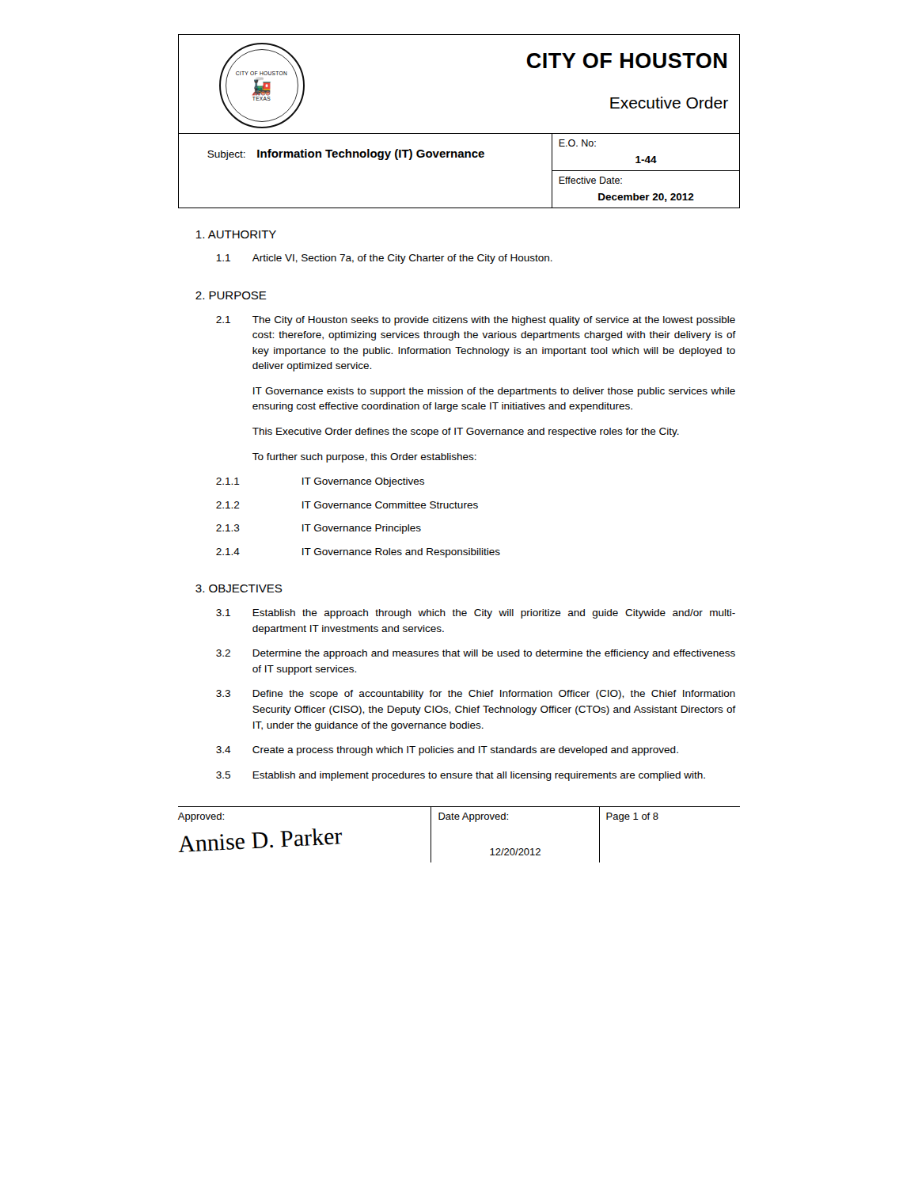CITY OF HOUSTON
🚂 TEXAS
CITY OF HOUSTON
Executive Order
| Subject: Information Technology (IT) Governance | E.O. No: 1-44 |
| Effective Date: December 20, 2012 |
1. AUTHORITY
1.1
Article VI, Section 7a, of the City Charter of the City of Houston.
2. PURPOSE
2.1
The City of Houston seeks to provide citizens with the highest quality of service at the lowest possible cost: therefore, optimizing services through the various departments charged with their delivery is of key importance to the public. Information Technology is an important tool which will be deployed to deliver optimized service.
IT Governance exists to support the mission of the departments to deliver those public services while ensuring cost effective coordination of large scale IT initiatives and expenditures.
This Executive Order defines the scope of IT Governance and respective roles for the City.
To further such purpose, this Order establishes:
2.1.1
IT Governance Objectives
2.1.2
IT Governance Committee Structures
2.1.3
IT Governance Principles
2.1.4
IT Governance Roles and Responsibilities
3. OBJECTIVES
3.1
Establish the approach through which the City will prioritize and guide Citywide and/or multi-department IT investments and services.
3.2
Determine the approach and measures that will be used to determine the efficiency and effectiveness of IT support services.
3.3
Define the scope of accountability for the Chief Information Officer (CIO), the Chief Information Security Officer (CISO), the Deputy CIOs, Chief Technology Officer (CTOs) and Assistant Directors of IT, under the guidance of the governance bodies.
3.4
Create a process through which IT policies and IT standards are developed and approved.
3.5
Establish and implement procedures to ensure that all licensing requirements are complied with.
Approved:
Annise D. Parker
Date Approved:
12/20/2012
Page 1 of 8